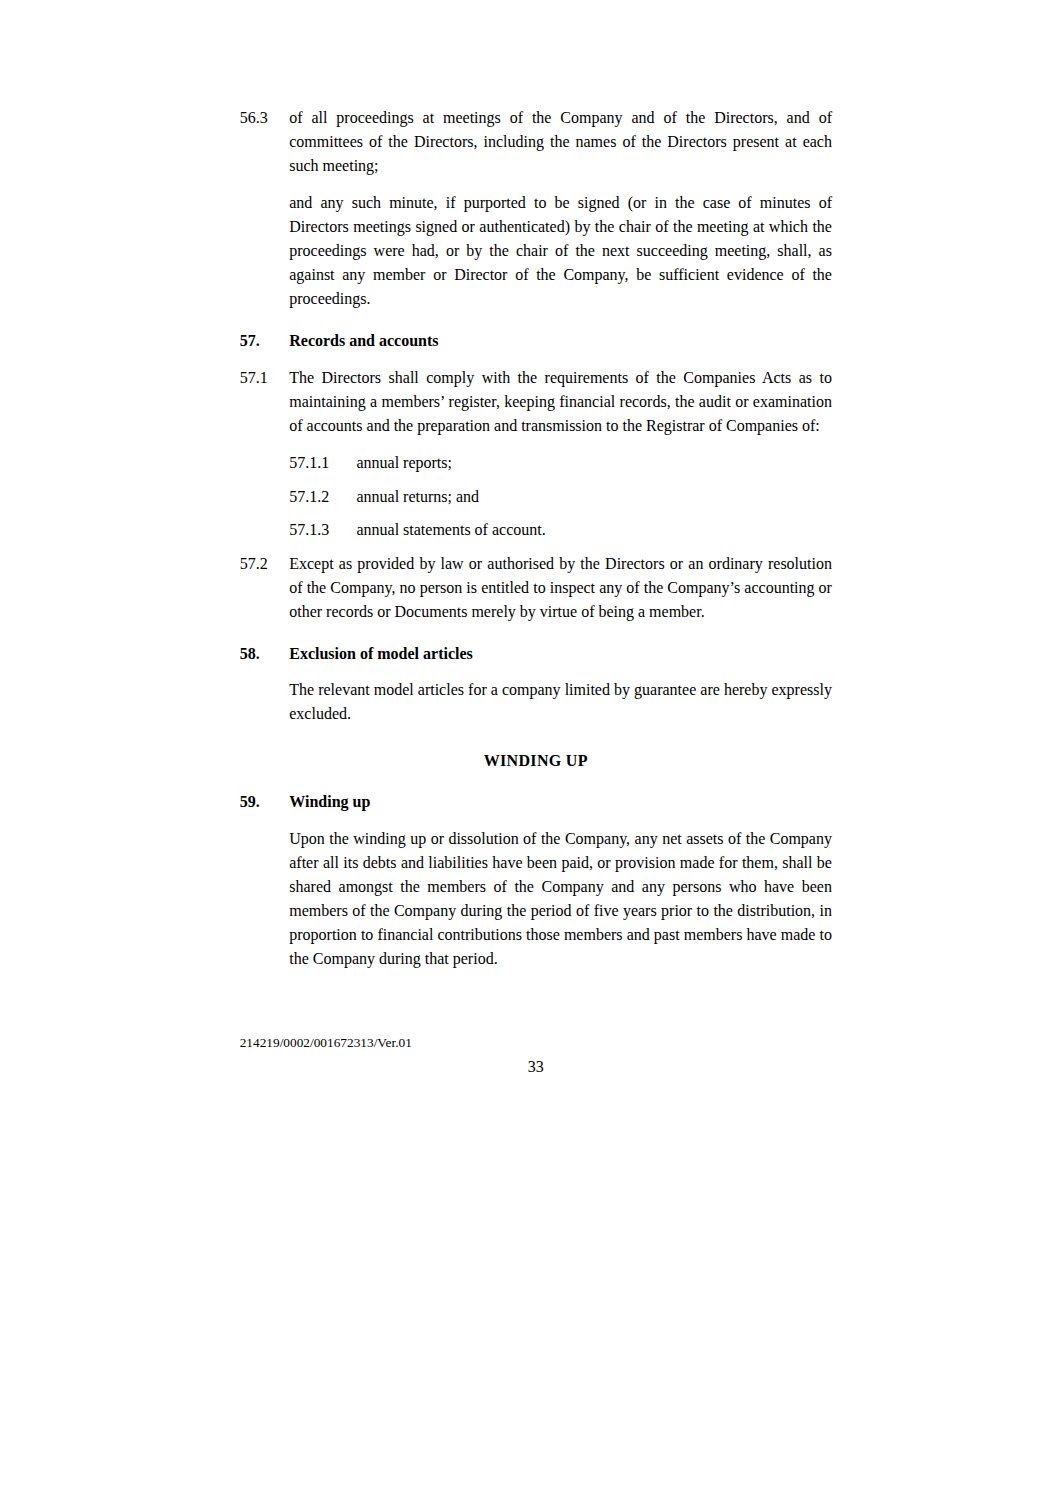56.3
of all proceedings at meetings of the Company and of the Directors, and of committees of the Directors, including the names of the Directors present at each such meeting;
and any such minute, if purported to be signed (or in the case of minutes of Directors meetings signed or authenticated) by the chair of the meeting at which the proceedings were had, or by the chair of the next succeeding meeting, shall, as against any member or Director of the Company, be sufficient evidence of the proceedings.
57.
Records and accounts
57.1
The Directors shall comply with the requirements of the Companies Acts as to maintaining a members’ register, keeping financial records, the audit or examination of accounts and the preparation and transmission to the Registrar of Companies of:
57.1.1
annual reports;
57.1.2
annual returns; and
57.1.3
annual statements of account.
57.2
Except as provided by law or authorised by the Directors or an ordinary resolution of the Company, no person is entitled to inspect any of the Company’s accounting or other records or Documents merely by virtue of being a member.
58.
Exclusion of model articles
The relevant model articles for a company limited by guarantee are hereby expressly excluded.
WINDING UP
59.
Winding up
Upon the winding up or dissolution of the Company, any net assets of the Company after all its debts and liabilities have been paid, or provision made for them, shall be shared amongst the members of the Company and any persons who have been members of the Company during the period of five years prior to the distribution, in proportion to financial contributions those members and past members have made to the Company during that period.
214219/0002/001672313/Ver.01 33